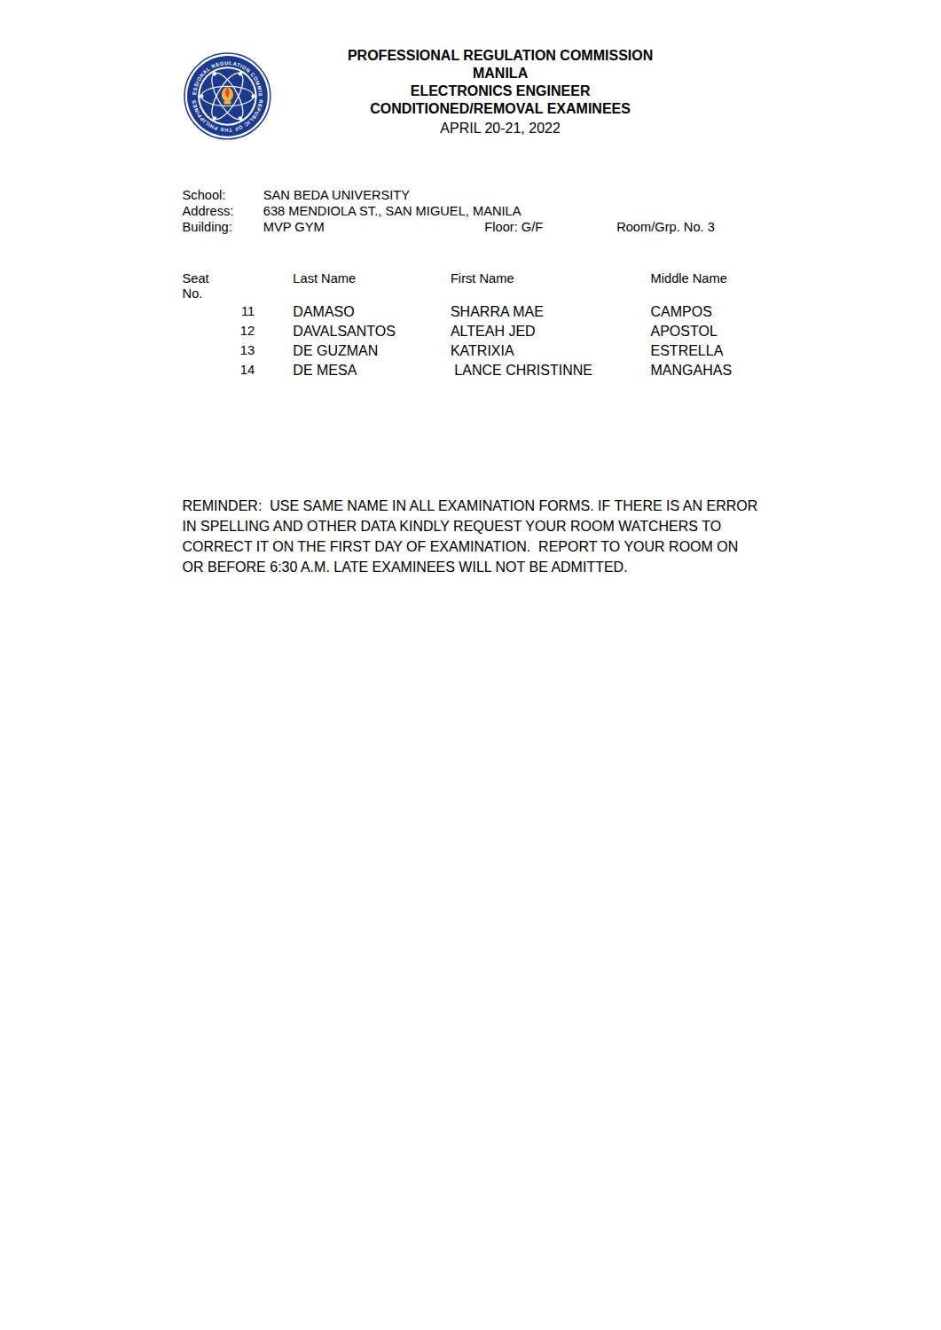PROFESSIONAL REGULATION COMMISSION REPUBLIC OF THE PHILIPPINES
PROFESSIONAL REGULATION COMMISSION MANILA ELECTRONICS ENGINEER CONDITIONED/REMOVAL EXAMINEES APRIL 20-21, 2022
| School: | SAN BEDA UNIVERSITY |
| Address: | 638 MENDIOLA ST., SAN MIGUEL, MANILA |
| Building: | MVP GYM | Floor: G/F | Room/Grp. No. 3 |
| Seat | Last Name | First Name | Middle Name |
| --- | --- | --- | --- |
| No. | | | |
| 11 | DAMASO | SHARRA MAE | CAMPOS |
| 12 | DAVALSANTOS | ALTEAH JED | APOSTOL |
| 13 | DE GUZMAN | KATRIXIA | ESTRELLA |
| 14 | DE MESA | LANCE CHRISTINNE | MANGAHAS |
REMINDER: USE SAME NAME IN ALL EXAMINATION FORMS. IF THERE IS AN ERROR IN SPELLING AND OTHER DATA KINDLY REQUEST YOUR ROOM WATCHERS TO CORRECT IT ON THE FIRST DAY OF EXAMINATION. REPORT TO YOUR ROOM ON OR BEFORE 6:30 A.M. LATE EXAMINEES WILL NOT BE ADMITTED.